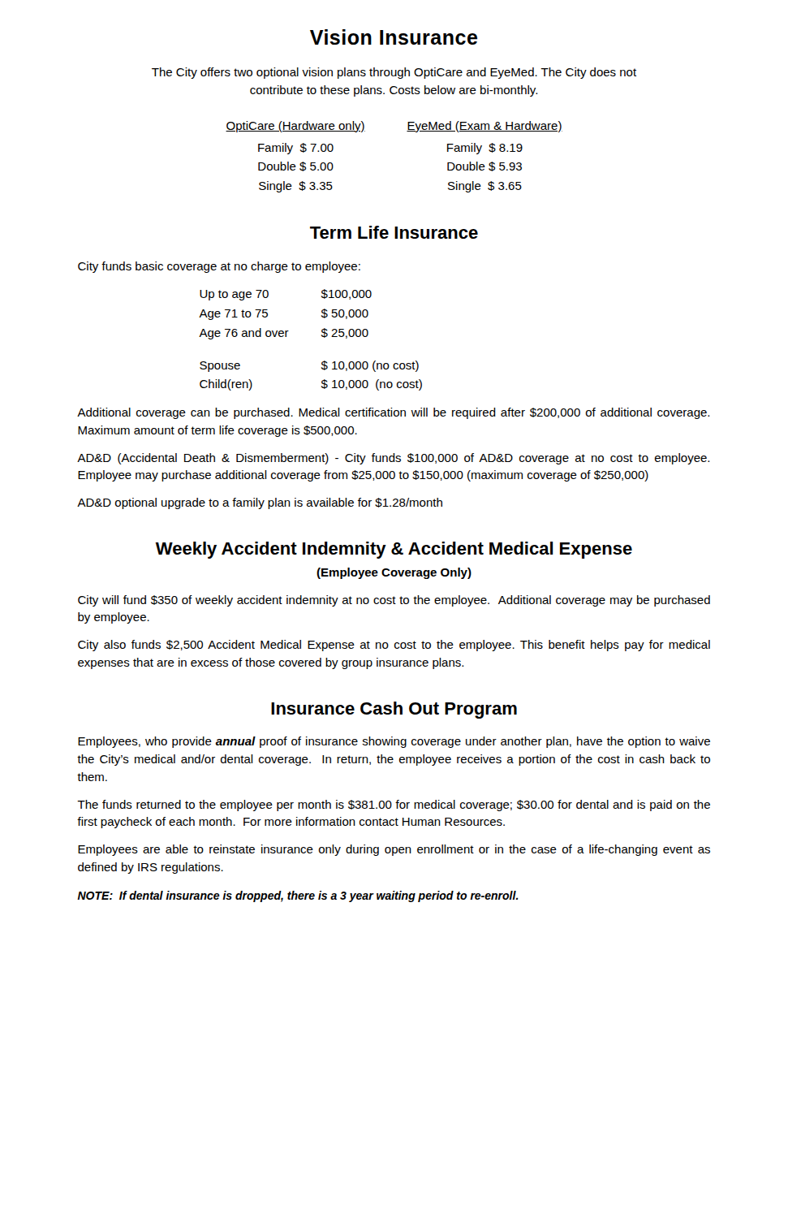Vision Insurance
The City offers two optional vision plans through OptiCare and EyeMed. The City does not contribute to these plans. Costs below are bi-monthly.
| OptiCare (Hardware only) | EyeMed (Exam & Hardware) |
| --- | --- |
| Family $ 7.00 | Family $ 8.19 |
| Double $ 5.00 | Double $ 5.93 |
| Single $ 3.35 | Single $ 3.65 |
Term Life Insurance
City funds basic coverage at no charge to employee:
| Up to age 70 | $100,000 |
| Age 71 to 75 | $ 50,000 |
| Age 76 and over | $ 25,000 |
| Spouse | $ 10,000 (no cost) |
| Child(ren) | $ 10,000 (no cost) |
Additional coverage can be purchased. Medical certification will be required after $200,000 of additional coverage. Maximum amount of term life coverage is $500,000.
AD&D (Accidental Death & Dismemberment) - City funds $100,000 of AD&D coverage at no cost to employee. Employee may purchase additional coverage from $25,000 to $150,000 (maximum coverage of $250,000)
AD&D optional upgrade to a family plan is available for $1.28/month
Weekly Accident Indemnity & Accident Medical Expense
(Employee Coverage Only)
City will fund $350 of weekly accident indemnity at no cost to the employee. Additional coverage may be purchased by employee.
City also funds $2,500 Accident Medical Expense at no cost to the employee. This benefit helps pay for medical expenses that are in excess of those covered by group insurance plans.
Insurance Cash Out Program
Employees, who provide annual proof of insurance showing coverage under another plan, have the option to waive the City’s medical and/or dental coverage. In return, the employee receives a portion of the cost in cash back to them.
The funds returned to the employee per month is $381.00 for medical coverage; $30.00 for dental and is paid on the first paycheck of each month. For more information contact Human Resources.
Employees are able to reinstate insurance only during open enrollment or in the case of a life-changing event as defined by IRS regulations.
NOTE: If dental insurance is dropped, there is a 3 year waiting period to re-enroll.